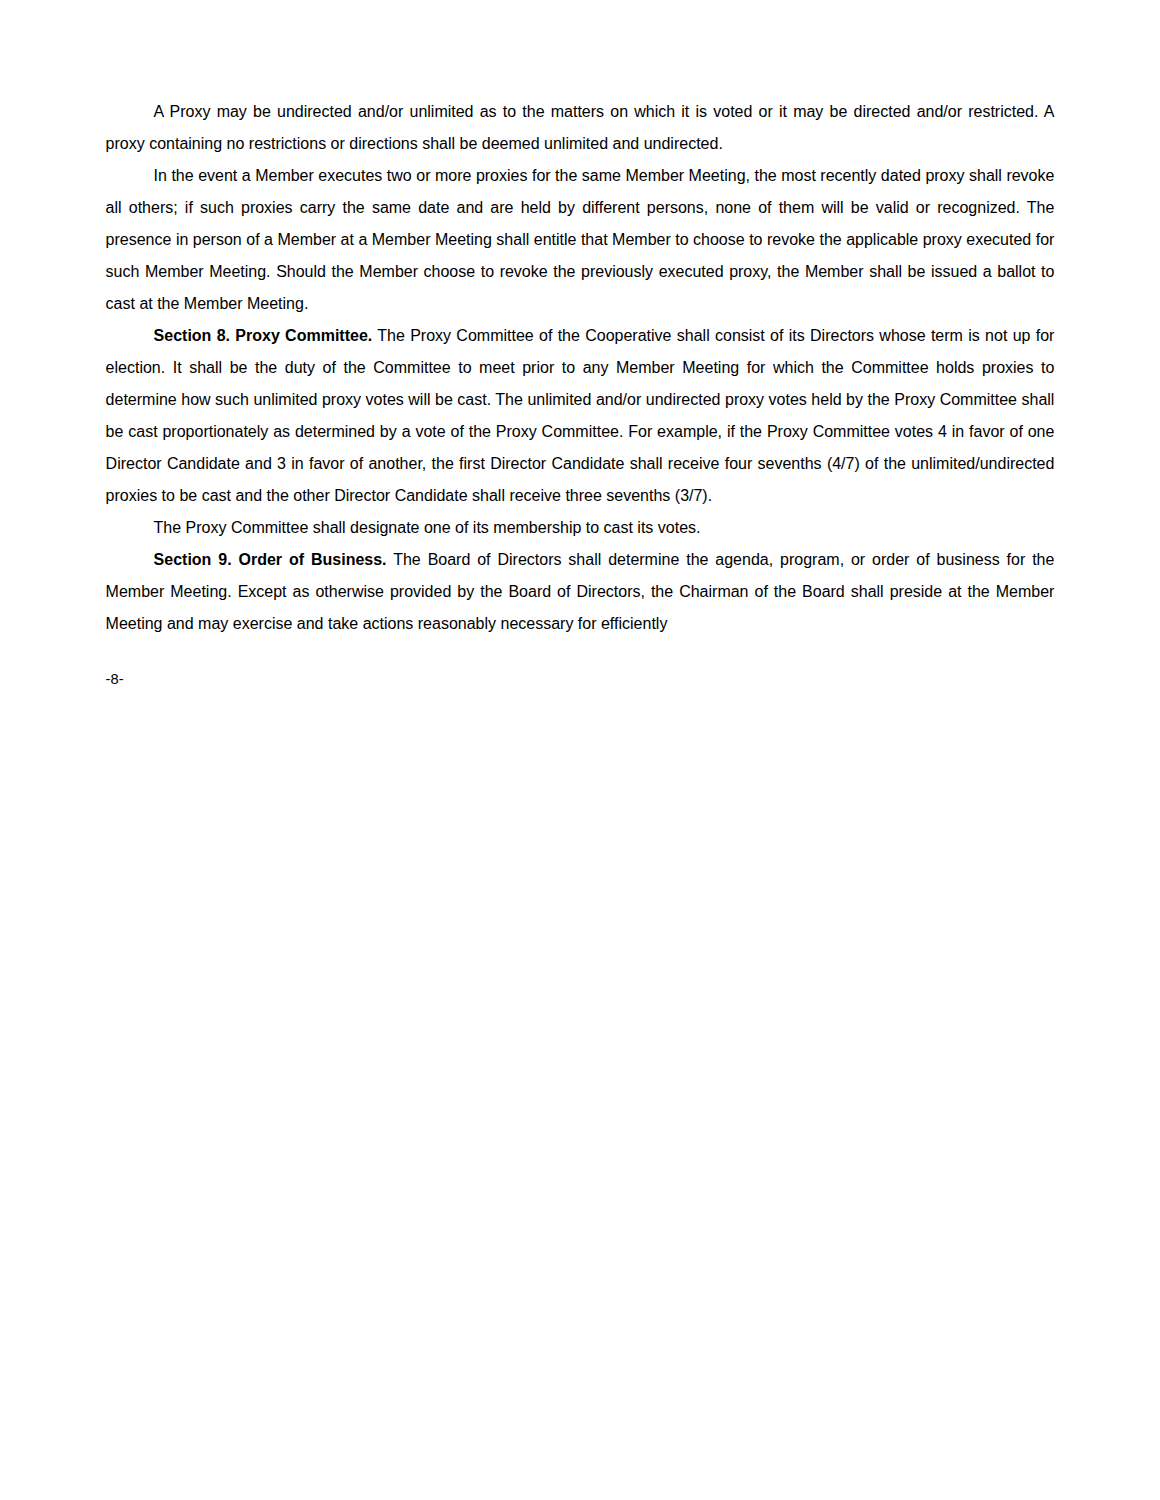A Proxy may be undirected and/or unlimited as to the matters on which it is voted or it may be directed and/or restricted. A proxy containing no restrictions or directions shall be deemed unlimited and undirected.
In the event a Member executes two or more proxies for the same Member Meeting, the most recently dated proxy shall revoke all others; if such proxies carry the same date and are held by different persons, none of them will be valid or recognized. The presence in person of a Member at a Member Meeting shall entitle that Member to choose to revoke the applicable proxy executed for such Member Meeting. Should the Member choose to revoke the previously executed proxy, the Member shall be issued a ballot to cast at the Member Meeting.
Section 8. Proxy Committee. The Proxy Committee of the Cooperative shall consist of its Directors whose term is not up for election. It shall be the duty of the Committee to meet prior to any Member Meeting for which the Committee holds proxies to determine how such unlimited proxy votes will be cast. The unlimited and/or undirected proxy votes held by the Proxy Committee shall be cast proportionately as determined by a vote of the Proxy Committee. For example, if the Proxy Committee votes 4 in favor of one Director Candidate and 3 in favor of another, the first Director Candidate shall receive four sevenths (4/7) of the unlimited/undirected proxies to be cast and the other Director Candidate shall receive three sevenths (3/7).
The Proxy Committee shall designate one of its membership to cast its votes.
Section 9. Order of Business. The Board of Directors shall determine the agenda, program, or order of business for the Member Meeting. Except as otherwise provided by the Board of Directors, the Chairman of the Board shall preside at the Member Meeting and may exercise and take actions reasonably necessary for efficiently
-8-